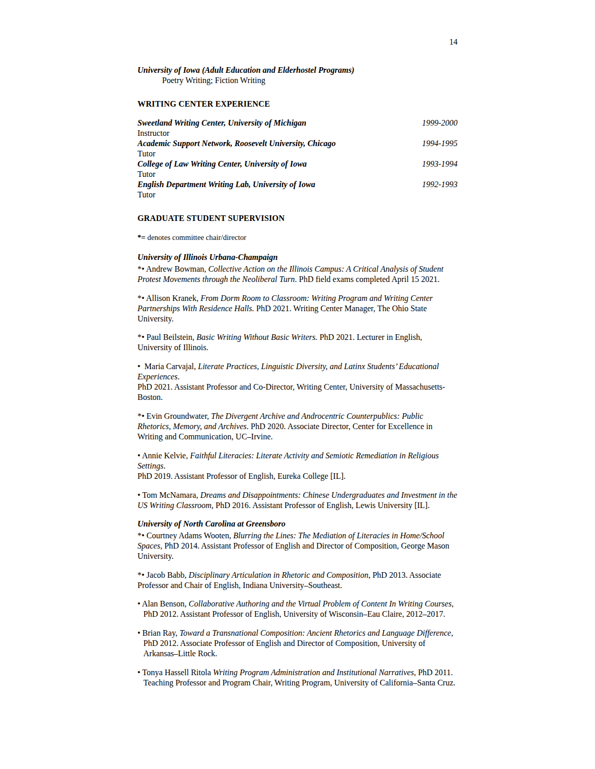14
University of Iowa (Adult Education and Elderhostel Programs)
Poetry Writing; Fiction Writing
Writing Center Experience
| Sweetland Writing Center, University of Michigan | 1999-2000 |
| Instructor |
| Academic Support Network, Roosevelt University, Chicago | 1994-1995 |
| Tutor |
| College of Law Writing Center, University of Iowa | 1993-1994 |
| Tutor |
| English Department Writing Lab, University of Iowa | 1992-1993 |
| Tutor |
Graduate Student Supervision
*= denotes committee chair/director
University of Illinois Urbana-Champaign
*• Andrew Bowman, Collective Action on the Illinois Campus: A Critical Analysis of Student Protest Movements through the Neoliberal Turn. PhD field exams completed April 15 2021.
*• Allison Kranek, From Dorm Room to Classroom: Writing Program and Writing Center Partnerships With Residence Halls. PhD 2021. Writing Center Manager, The Ohio State University.
*• Paul Beilstein, Basic Writing Without Basic Writers. PhD 2021. Lecturer in English, University of Illinois.
• Maria Carvajal, Literate Practices, Linguistic Diversity, and Latinx Students’ Educational Experiences.
PhD 2021. Assistant Professor and Co-Director, Writing Center, University of Massachusetts-Boston.
*• Evin Groundwater, The Divergent Archive and Androcentric Counterpublics: Public Rhetorics, Memory, and Archives. PhD 2020. Associate Director, Center for Excellence in Writing and Communication, UC–Irvine.
• Annie Kelvie, Faithful Literacies: Literate Activity and Semiotic Remediation in Religious Settings.
PhD 2019. Assistant Professor of English, Eureka College [IL].
• Tom McNamara, Dreams and Disappointments: Chinese Undergraduates and Investment in the US Writing Classroom, PhD 2016. Assistant Professor of English, Lewis University [IL].
University of North Carolina at Greensboro
*• Courtney Adams Wooten, Blurring the Lines: The Mediation of Literacies in Home/School Spaces, PhD 2014. Assistant Professor of English and Director of Composition, George Mason University.
*• Jacob Babb, Disciplinary Articulation in Rhetoric and Composition, PhD 2013. Associate Professor and Chair of English, Indiana University–Southeast.
• Alan Benson, Collaborative Authoring and the Virtual Problem of Content In Writing Courses, PhD 2012. Assistant Professor of English, University of Wisconsin–Eau Claire, 2012–2017.
• Brian Ray, Toward a Transnational Composition: Ancient Rhetorics and Language Difference, PhD 2012. Associate Professor of English and Director of Composition, University of Arkansas–Little Rock.
• Tonya Hassell Ritola Writing Program Administration and Institutional Narratives, PhD 2011. Teaching Professor and Program Chair, Writing Program, University of California–Santa Cruz.